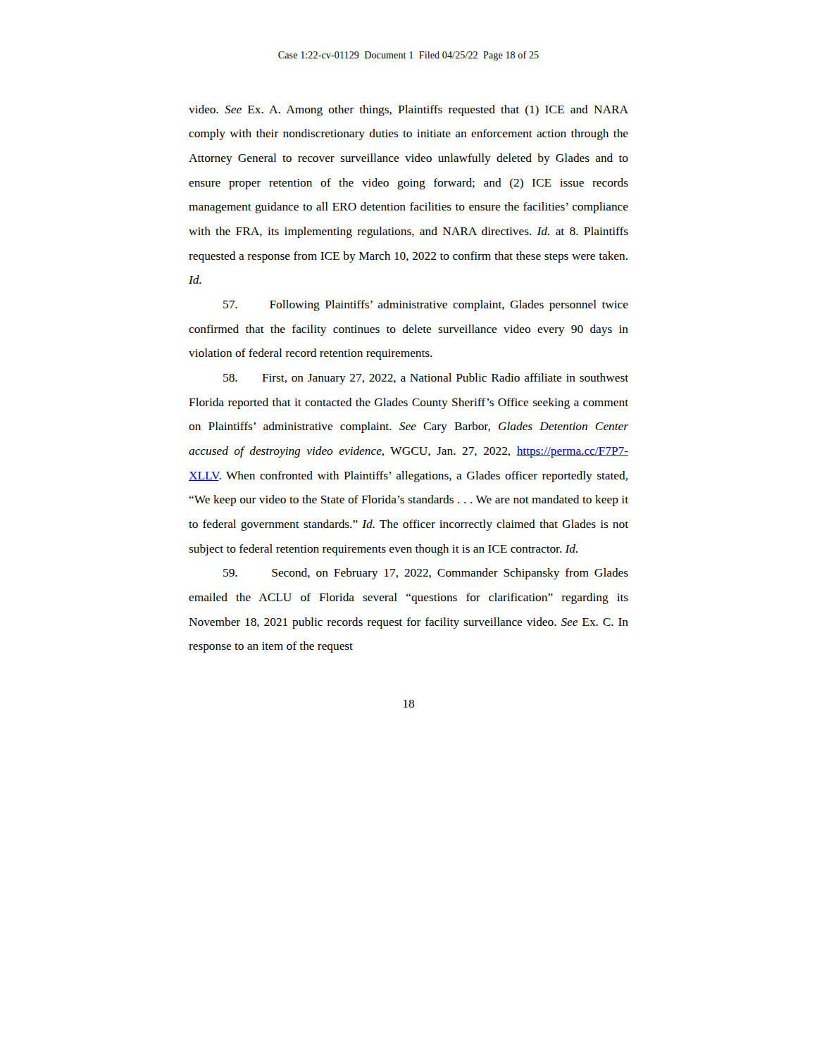Case 1:22-cv-01129 Document 1 Filed 04/25/22 Page 18 of 25
video. See Ex. A. Among other things, Plaintiffs requested that (1) ICE and NARA comply with their nondiscretionary duties to initiate an enforcement action through the Attorney General to recover surveillance video unlawfully deleted by Glades and to ensure proper retention of the video going forward; and (2) ICE issue records management guidance to all ERO detention facilities to ensure the facilities’ compliance with the FRA, its implementing regulations, and NARA directives. Id. at 8. Plaintiffs requested a response from ICE by March 10, 2022 to confirm that these steps were taken. Id.
57. Following Plaintiffs’ administrative complaint, Glades personnel twice confirmed that the facility continues to delete surveillance video every 90 days in violation of federal record retention requirements.
58. First, on January 27, 2022, a National Public Radio affiliate in southwest Florida reported that it contacted the Glades County Sheriff’s Office seeking a comment on Plaintiffs’ administrative complaint. See Cary Barbor, Glades Detention Center accused of destroying video evidence, WGCU, Jan. 27, 2022, https://perma.cc/F7P7-XLLV. When confronted with Plaintiffs’ allegations, a Glades officer reportedly stated, “We keep our video to the State of Florida’s standards . . . We are not mandated to keep it to federal government standards.” Id. The officer incorrectly claimed that Glades is not subject to federal retention requirements even though it is an ICE contractor. Id.
59. Second, on February 17, 2022, Commander Schipansky from Glades emailed the ACLU of Florida several “questions for clarification” regarding its November 18, 2021 public records request for facility surveillance video. See Ex. C. In response to an item of the request
18